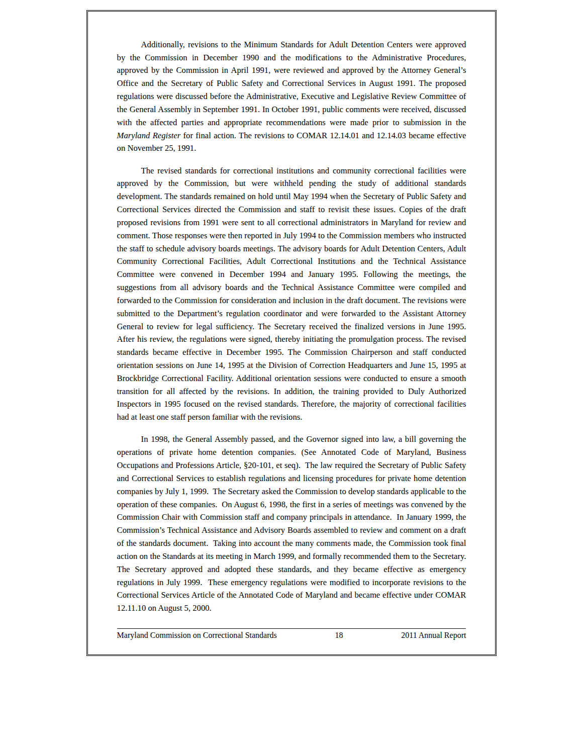Additionally, revisions to the Minimum Standards for Adult Detention Centers were approved by the Commission in December 1990 and the modifications to the Administrative Procedures, approved by the Commission in April 1991, were reviewed and approved by the Attorney General’s Office and the Secretary of Public Safety and Correctional Services in August 1991. The proposed regulations were discussed before the Administrative, Executive and Legislative Review Committee of the General Assembly in September 1991. In October 1991, public comments were received, discussed with the affected parties and appropriate recommendations were made prior to submission in the Maryland Register for final action. The revisions to COMAR 12.14.01 and 12.14.03 became effective on November 25, 1991.
The revised standards for correctional institutions and community correctional facilities were approved by the Commission, but were withheld pending the study of additional standards development. The standards remained on hold until May 1994 when the Secretary of Public Safety and Correctional Services directed the Commission and staff to revisit these issues. Copies of the draft proposed revisions from 1991 were sent to all correctional administrators in Maryland for review and comment. Those responses were then reported in July 1994 to the Commission members who instructed the staff to schedule advisory boards meetings. The advisory boards for Adult Detention Centers, Adult Community Correctional Facilities, Adult Correctional Institutions and the Technical Assistance Committee were convened in December 1994 and January 1995. Following the meetings, the suggestions from all advisory boards and the Technical Assistance Committee were compiled and forwarded to the Commission for consideration and inclusion in the draft document. The revisions were submitted to the Department’s regulation coordinator and were forwarded to the Assistant Attorney General to review for legal sufficiency. The Secretary received the finalized versions in June 1995. After his review, the regulations were signed, thereby initiating the promulgation process. The revised standards became effective in December 1995. The Commission Chairperson and staff conducted orientation sessions on June 14, 1995 at the Division of Correction Headquarters and June 15, 1995 at Brockbridge Correctional Facility. Additional orientation sessions were conducted to ensure a smooth transition for all affected by the revisions. In addition, the training provided to Duly Authorized Inspectors in 1995 focused on the revised standards. Therefore, the majority of correctional facilities had at least one staff person familiar with the revisions.
In 1998, the General Assembly passed, and the Governor signed into law, a bill governing the operations of private home detention companies. (See Annotated Code of Maryland, Business Occupations and Professions Article, §20-101, et seq). The law required the Secretary of Public Safety and Correctional Services to establish regulations and licensing procedures for private home detention companies by July 1, 1999. The Secretary asked the Commission to develop standards applicable to the operation of these companies. On August 6, 1998, the first in a series of meetings was convened by the Commission Chair with Commission staff and company principals in attendance. In January 1999, the Commission’s Technical Assistance and Advisory Boards assembled to review and comment on a draft of the standards document. Taking into account the many comments made, the Commission took final action on the Standards at its meeting in March 1999, and formally recommended them to the Secretary. The Secretary approved and adopted these standards, and they became effective as emergency regulations in July 1999. These emergency regulations were modified to incorporate revisions to the Correctional Services Article of the Annotated Code of Maryland and became effective under COMAR 12.11.10 on August 5, 2000.
Maryland Commission on Correctional Standards
18
2011 Annual Report